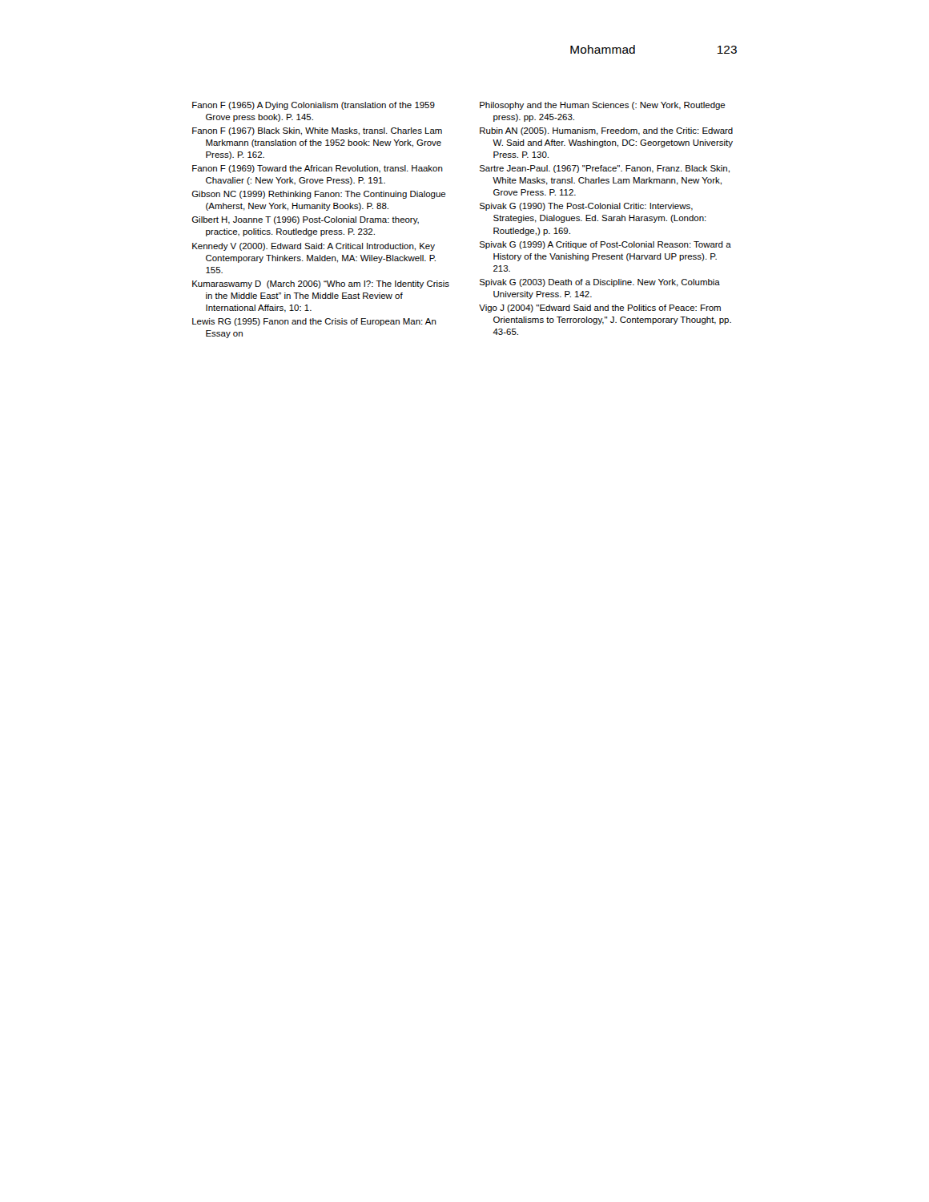Mohammad123
Fanon F (1965) A Dying Colonialism (translation of the 1959 Grove press book). P. 145.
Fanon F (1967) Black Skin, White Masks, transl. Charles Lam Markmann (translation of the 1952 book: New York, Grove Press). P. 162.
Fanon F (1969) Toward the African Revolution, transl. Haakon Chavalier (: New York, Grove Press). P. 191.
Gibson NC (1999) Rethinking Fanon: The Continuing Dialogue (Amherst, New York, Humanity Books). P. 88.
Gilbert H, Joanne T (1996) Post-Colonial Drama: theory, practice, politics. Routledge press. P. 232.
Kennedy V (2000). Edward Said: A Critical Introduction, Key Contemporary Thinkers. Malden, MA: Wiley-Blackwell. P. 155.
Kumaraswamy D (March 2006) “Who am I?: The Identity Crisis in the Middle East” in The Middle East Review of International Affairs, 10: 1.
Lewis RG (1995) Fanon and the Crisis of European Man: An Essay on
Philosophy and the Human Sciences (: New York, Routledge press). pp. 245-263.
Rubin AN (2005). Humanism, Freedom, and the Critic: Edward W. Said and After. Washington, DC: Georgetown University Press. P. 130.
Sartre Jean-Paul. (1967) "Preface". Fanon, Franz. Black Skin, White Masks, transl. Charles Lam Markmann, New York, Grove Press. P. 112.
Spivak G (1990) The Post-Colonial Critic: Interviews, Strategies, Dialogues. Ed. Sarah Harasym. (London: Routledge,) p. 169.
Spivak G (1999) A Critique of Post-Colonial Reason: Toward a History of the Vanishing Present (Harvard UP press). P. 213.
Spivak G (2003) Death of a Discipline. New York, Columbia University Press. P. 142.
Vigo J (2004) "Edward Said and the Politics of Peace: From Orientalisms to Terrorology," J. Contemporary Thought, pp. 43-65.